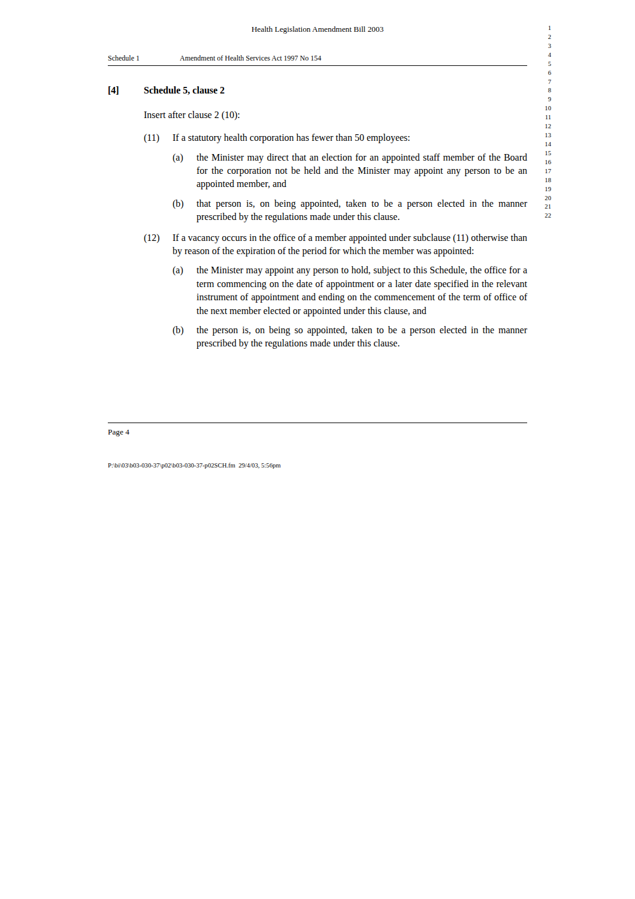Health Legislation Amendment Bill 2003
Schedule 1 Amendment of Health Services Act 1997 No 154
[4] Schedule 5, clause 2
Insert after clause 2 (10):
(11)
If a statutory health corporation has fewer than 50 employees:
(a)
the Minister may direct that an election for an appointed staff member of the Board for the corporation not be held and the Minister may appoint any person to be an appointed member, and
(b)
that person is, on being appointed, taken to be a person elected in the manner prescribed by the regulations made under this clause.
(12)
If a vacancy occurs in the office of a member appointed under subclause (11) otherwise than by reason of the expiration of the period for which the member was appointed:
(a)
the Minister may appoint any person to hold, subject to this Schedule, the office for a term commencing on the date of appointment or a later date specified in the relevant instrument of appointment and ending on the commencement of the term of office of the next member elected or appointed under this clause, and
(b)
the person is, on being so appointed, taken to be a person elected in the manner prescribed by the regulations made under this clause.
1
2
3
4
5
6
7
8
9
10
11
12
13
14
15
16
17
18
19
20
21
22
Page 4
P:\bi\03\b03-030-37\p02\b03-030-37-p02SCH.fm 29/4/03, 5:56pm